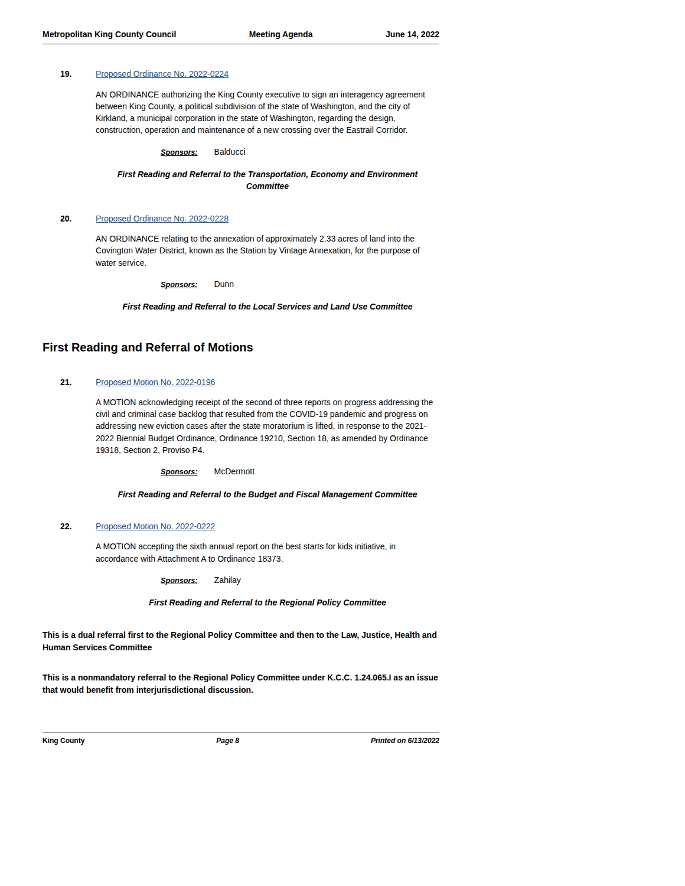Metropolitan King County Council
Meeting Agenda
June 14, 2022
19.
Proposed Ordinance No. 2022-0224
AN ORDINANCE authorizing the King County executive to sign an interagency agreement between King County, a political subdivision of the state of Washington, and the city of Kirkland, a municipal corporation in the state of Washington, regarding the design, construction, operation and maintenance of a new crossing over the Eastrail Corridor.
Sponsors: Balducci
First Reading and Referral to the Transportation, Economy and Environment Committee
20.
Proposed Ordinance No. 2022-0228
AN ORDINANCE relating to the annexation of approximately 2.33 acres of land into the Covington Water District, known as the Station by Vintage Annexation, for the purpose of water service.
Sponsors: Dunn
First Reading and Referral to the Local Services and Land Use Committee
First Reading and Referral of Motions
21.
Proposed Motion No. 2022-0196
A MOTION acknowledging receipt of the second of three reports on progress addressing the civil and criminal case backlog that resulted from the COVID-19 pandemic and progress on addressing new eviction cases after the state moratorium is lifted, in response to the 2021-2022 Biennial Budget Ordinance, Ordinance 19210, Section 18, as amended by Ordinance 19318, Section 2, Proviso P4.
Sponsors: McDermott
First Reading and Referral to the Budget and Fiscal Management Committee
22.
Proposed Motion No. 2022-0222
A MOTION accepting the sixth annual report on the best starts for kids initiative, in accordance with Attachment A to Ordinance 18373.
Sponsors: Zahilay
First Reading and Referral to the Regional Policy Committee
This is a dual referral first to the Regional Policy Committee and then to the Law, Justice, Health and Human Services Committee
This is a nonmandatory referral to the Regional Policy Committee under K.C.C. 1.24.065.I as an issue that would benefit from interjurisdictional discussion.
King County
Page 8
Printed on 6/13/2022